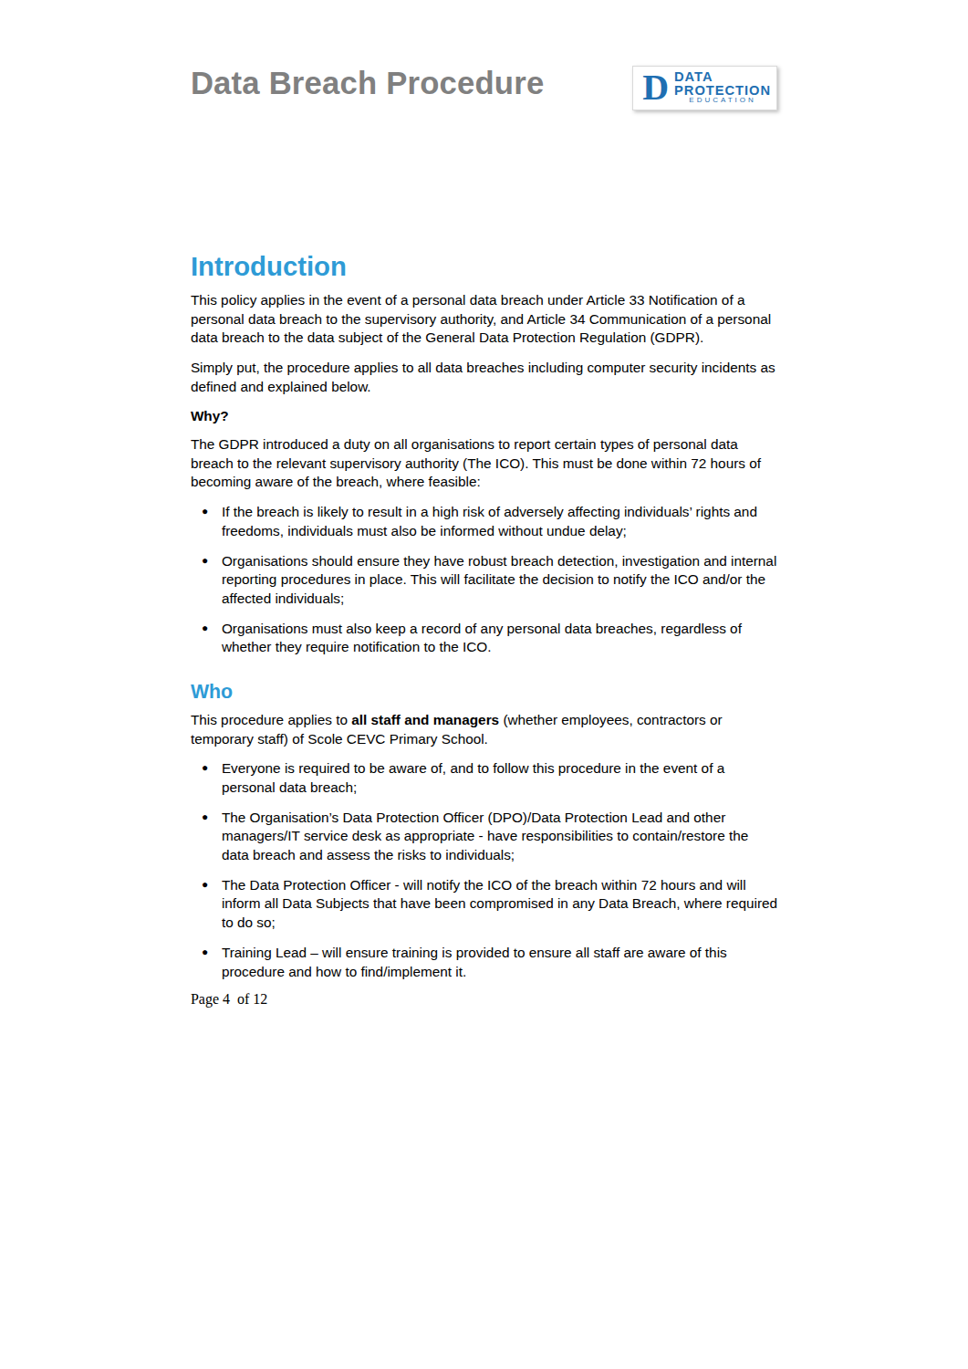Data Breach Procedure
D
DATA
PROTECTION
EDUCATION
Introduction
This policy applies in the event of a personal data breach under Article 33 Notification of a personal data breach to the supervisory authority, and Article 34 Communication of a personal data breach to the data subject of the General Data Protection Regulation (GDPR).
Simply put, the procedure applies to all data breaches including computer security incidents as defined and explained below.
Why?
The GDPR introduced a duty on all organisations to report certain types of personal data breach to the relevant supervisory authority (The ICO). This must be done within 72 hours of becoming aware of the breach, where feasible:
If the breach is likely to result in a high risk of adversely affecting individuals’ rights and freedoms, individuals must also be informed without undue delay;
Organisations should ensure they have robust breach detection, investigation and internal reporting procedures in place. This will facilitate the decision to notify the ICO and/or the affected individuals;
Organisations must also keep a record of any personal data breaches, regardless of whether they require notification to the ICO.
Who
This procedure applies to all staff and managers (whether employees, contractors or temporary staff) of Scole CEVC Primary School.
Everyone is required to be aware of, and to follow this procedure in the event of a personal data breach;
The Organisation’s Data Protection Officer (DPO)/Data Protection Lead and other managers/IT service desk as appropriate - have responsibilities to contain/restore the data breach and assess the risks to individuals;
The Data Protection Officer - will notify the ICO of the breach within 72 hours and will inform all Data Subjects that have been compromised in any Data Breach, where required to do so;
Training Lead – will ensure training is provided to ensure all staff are aware of this procedure and how to find/implement it.
Page 4 of 12